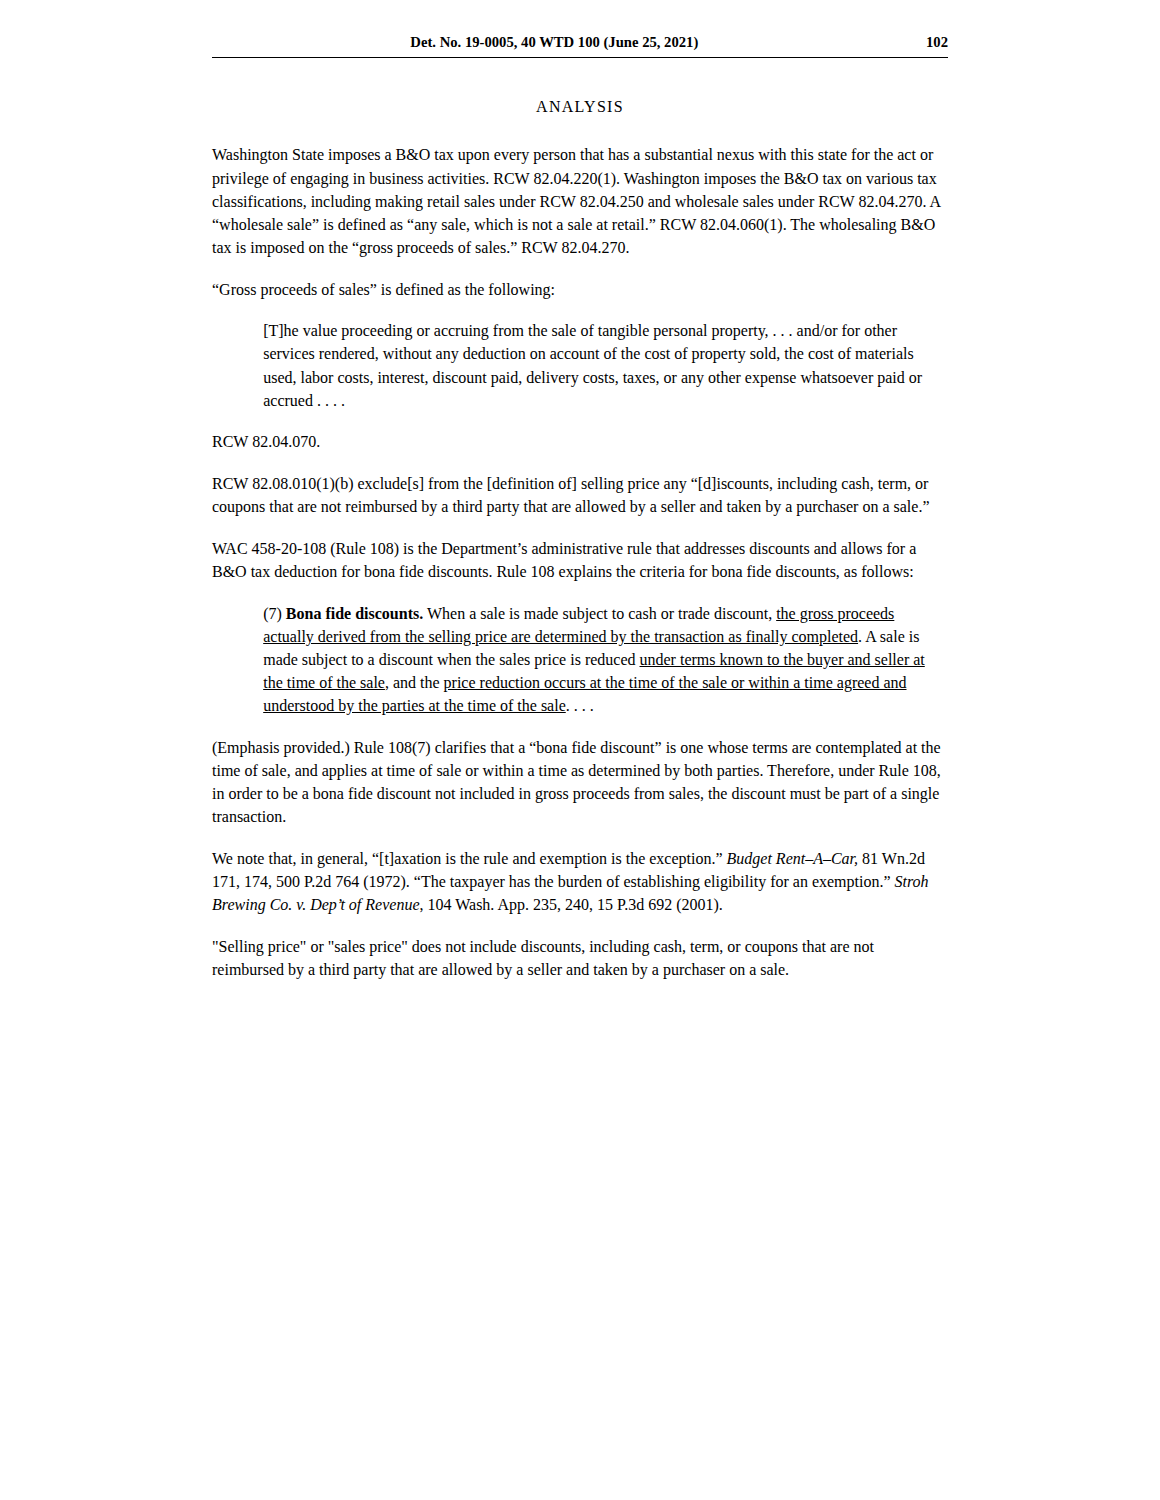Det. No. 19-0005, 40 WTD 100 (June 25, 2021) 102
ANALYSIS
Washington State imposes a B&O tax upon every person that has a substantial nexus with this state for the act or privilege of engaging in business activities. RCW 82.04.220(1). Washington imposes the B&O tax on various tax classifications, including making retail sales under RCW 82.04.250 and wholesale sales under RCW 82.04.270. A “wholesale sale” is defined as “any sale, which is not a sale at retail.” RCW 82.04.060(1). The wholesaling B&O tax is imposed on the “gross proceeds of sales.” RCW 82.04.270.
“Gross proceeds of sales” is defined as the following:
[T]he value proceeding or accruing from the sale of tangible personal property, . . . and/or for other services rendered, without any deduction on account of the cost of property sold, the cost of materials used, labor costs, interest, discount paid, delivery costs, taxes, or any other expense whatsoever paid or accrued . . . .
RCW 82.04.070.
RCW 82.08.010(1)(b) exclude[s] from the [definition of] selling price any “[d]iscounts, including cash, term, or coupons that are not reimbursed by a third party that are allowed by a seller and taken by a purchaser on a sale.”
WAC 458-20-108 (Rule 108) is the Department’s administrative rule that addresses discounts and allows for a B&O tax deduction for bona fide discounts. Rule 108 explains the criteria for bona fide discounts, as follows:
(7) Bona fide discounts. When a sale is made subject to cash or trade discount, the gross proceeds actually derived from the selling price are determined by the transaction as finally completed. A sale is made subject to a discount when the sales price is reduced under terms known to the buyer and seller at the time of the sale, and the price reduction occurs at the time of the sale or within a time agreed and understood by the parties at the time of the sale. . . .
(Emphasis provided.) Rule 108(7) clarifies that a “bona fide discount” is one whose terms are contemplated at the time of sale, and applies at time of sale or within a time as determined by both parties. Therefore, under Rule 108, in order to be a bona fide discount not included in gross proceeds from sales, the discount must be part of a single transaction.
We note that, in general, “[t]axation is the rule and exemption is the exception.” Budget Rent–A–Car, 81 Wn.2d 171, 174, 500 P.2d 764 (1972). “The taxpayer has the burden of establishing eligibility for an exemption.” Stroh Brewing Co. v. Dep’t of Revenue, 104 Wash. App. 235, 240, 15 P.3d 692 (2001).
"Selling price" or "sales price" does not include discounts, including cash, term, or coupons that are not reimbursed by a third party that are allowed by a seller and taken by a purchaser on a sale.